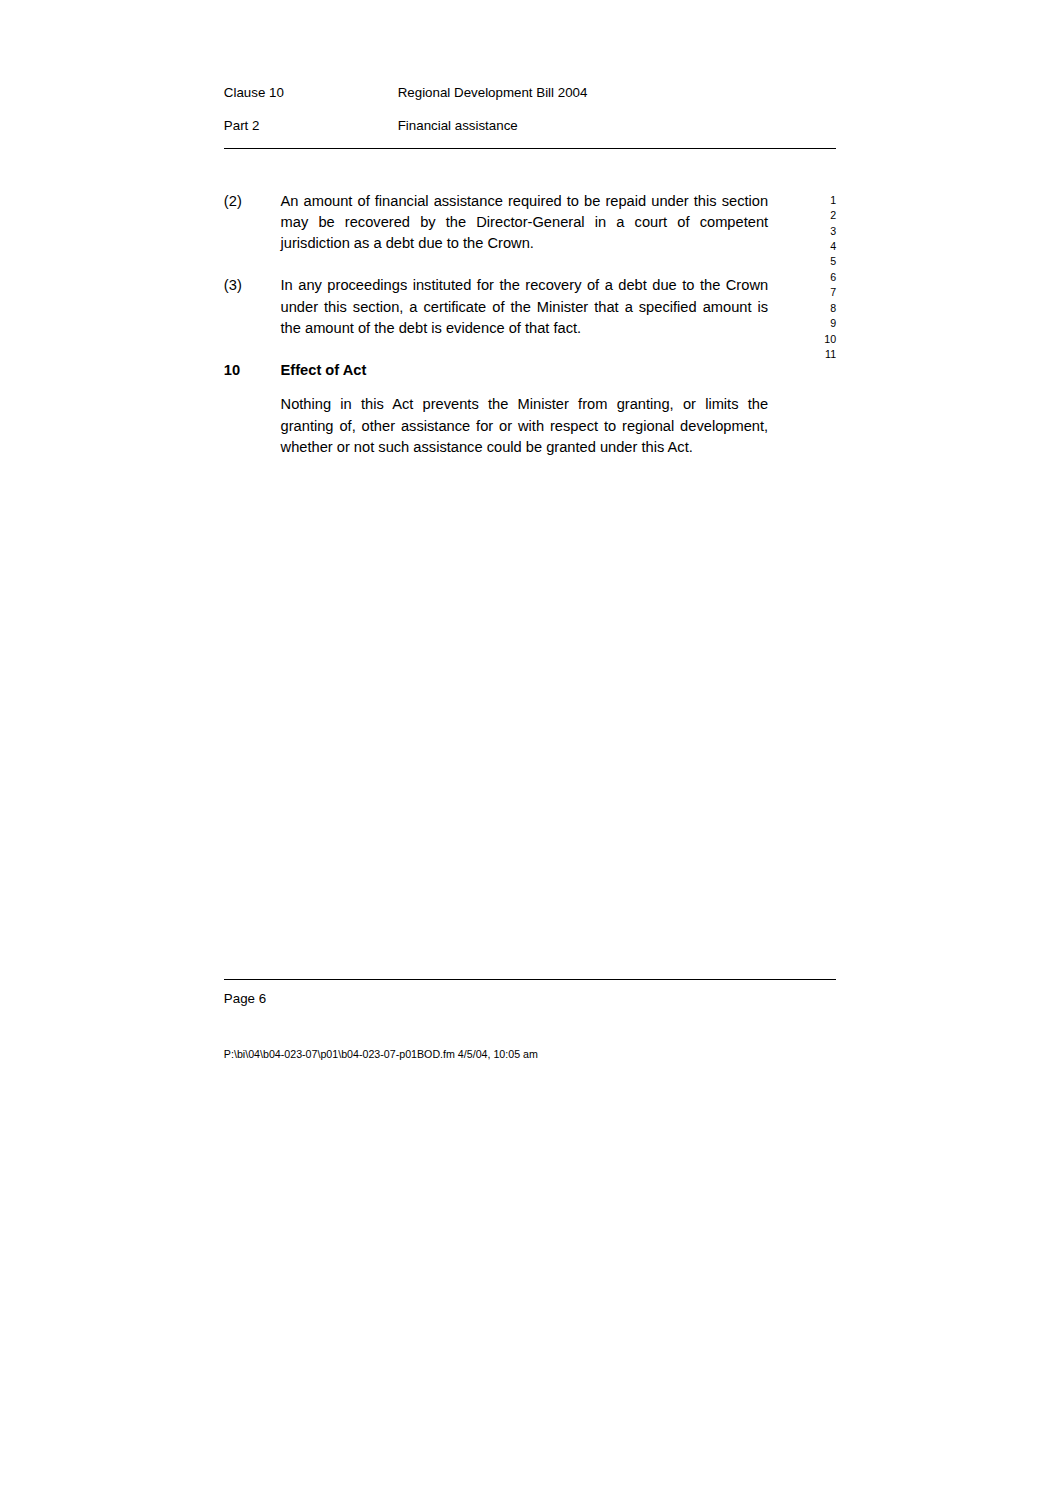Clause 10
Regional Development Bill 2004
Part 2
Financial assistance
(2)
An amount of financial assistance required to be repaid under this section may be recovered by the Director-General in a court of competent jurisdiction as a debt due to the Crown.
(3)
In any proceedings instituted for the recovery of a debt due to the Crown under this section, a certificate of the Minister that a specified amount is the amount of the debt is evidence of that fact.
10
Effect of Act
Nothing in this Act prevents the Minister from granting, or limits the granting of, other assistance for or with respect to regional development, whether or not such assistance could be granted under this Act.
1
2
3
4
5
6
7
8
9
10
11
Page 6
P:\bi\04\b04-023-07\p01\b04-023-07-p01BOD.fm 4/5/04, 10:05 am